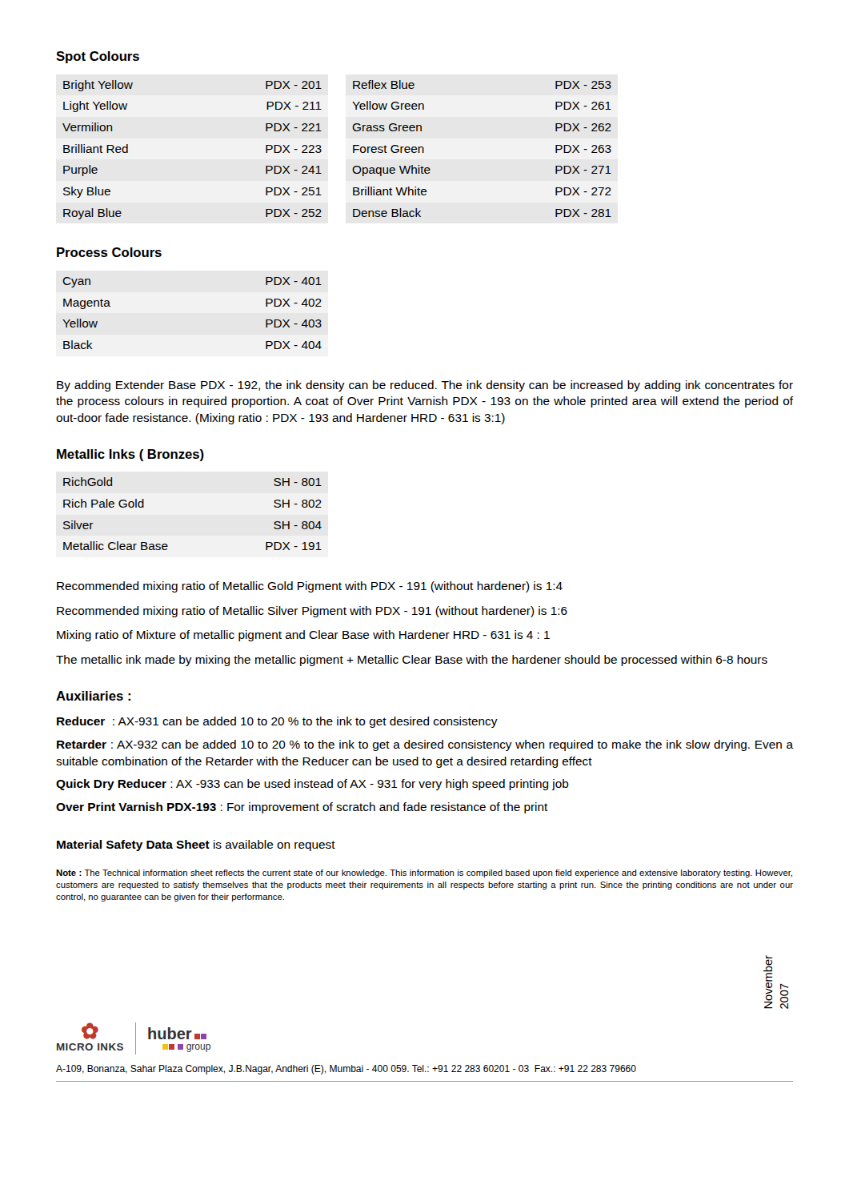Spot Colours
| Bright Yellow | PDX - 201 |
| Light Yellow | PDX - 211 |
| Vermilion | PDX - 221 |
| Brilliant Red | PDX - 223 |
| Purple | PDX - 241 |
| Sky Blue | PDX - 251 |
| Royal Blue | PDX - 252 |
| Reflex Blue | PDX - 253 |
| Yellow Green | PDX - 261 |
| Grass Green | PDX - 262 |
| Forest Green | PDX - 263 |
| Opaque White | PDX - 271 |
| Brilliant White | PDX - 272 |
| Dense Black | PDX - 281 |
Process Colours
| Cyan | PDX - 401 |
| Magenta | PDX - 402 |
| Yellow | PDX - 403 |
| Black | PDX - 404 |
By adding Extender Base PDX - 192, the ink density can be reduced. The ink density can be increased by adding ink concentrates for the process colours in required proportion. A coat of Over Print Varnish PDX - 193 on the whole printed area will extend the period of out-door fade resistance. (Mixing ratio : PDX - 193 and Hardener HRD - 631 is 3:1)
Metallic Inks ( Bronzes)
| RichGold | SH - 801 |
| Rich Pale Gold | SH - 802 |
| Silver | SH - 804 |
| Metallic Clear Base | PDX - 191 |
Recommended mixing ratio of Metallic Gold Pigment with PDX - 191 (without hardener) is 1:4
Recommended mixing ratio of Metallic Silver Pigment with PDX - 191 (without hardener) is 1:6
Mixing ratio of Mixture of metallic pigment and Clear Base with Hardener HRD - 631 is 4 : 1
The metallic ink made by mixing the metallic pigment + Metallic Clear Base with the hardener should be processed within 6-8 hours
Auxiliaries :
Reducer : AX-931 can be added 10 to 20 % to the ink to get desired consistency
Retarder : AX-932 can be added 10 to 20 % to the ink to get a desired consistency when required to make the ink slow drying. Even a suitable combination of the Retarder with the Reducer can be used to get a desired retarding effect
Quick Dry Reducer : AX -933 can be used instead of AX - 931 for very high speed printing job
Over Print Varnish PDX-193 : For improvement of scratch and fade resistance of the print
Material Safety Data Sheet is available on request
Note : The Technical information sheet reflects the current state of our knowledge. This information is compiled based upon field experience and extensive laboratory testing. However, customers are requested to satisfy themselves that the products meet their requirements in all respects before starting a print run. Since the printing conditions are not under our control, no guarantee can be given for their performance.
November 2007
✿ MICRO INKS
huber group
A-109, Bonanza, Sahar Plaza Complex, J.B.Nagar, Andheri (E), Mumbai - 400 059. Tel.: +91 22 283 60201 - 03 Fax.: +91 22 283 79660